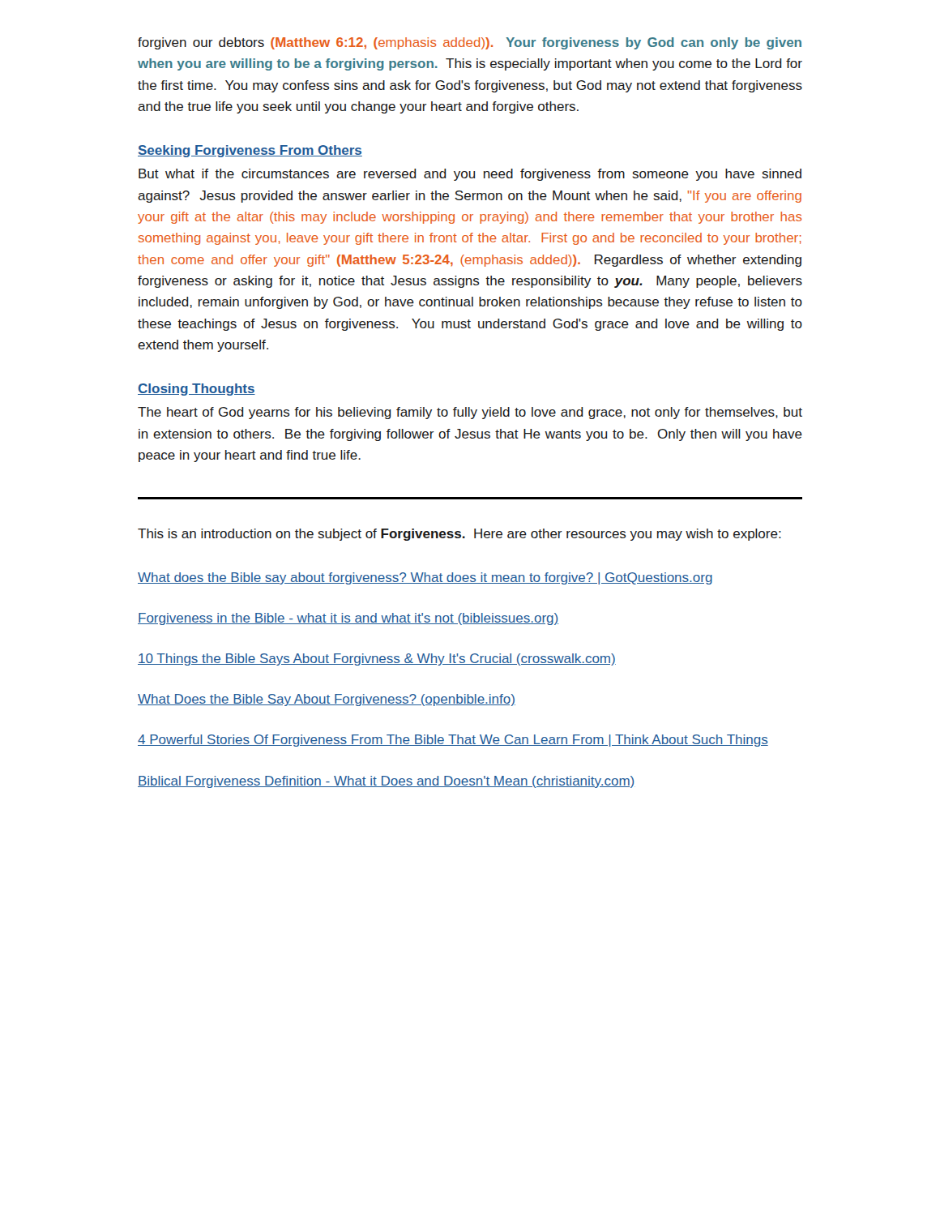forgiven our debtors (Matthew 6:12, (emphasis added)). Your forgiveness by God can only be given when you are willing to be a forgiving person. This is especially important when you come to the Lord for the first time. You may confess sins and ask for God's forgiveness, but God may not extend that forgiveness and the true life you seek until you change your heart and forgive others.
Seeking Forgiveness From Others
But what if the circumstances are reversed and you need forgiveness from someone you have sinned against? Jesus provided the answer earlier in the Sermon on the Mount when he said, "If you are offering your gift at the altar (this may include worshipping or praying) and there remember that your brother has something against you, leave your gift there in front of the altar. First go and be reconciled to your brother; then come and offer your gift" (Matthew 5:23-24, (emphasis added)). Regardless of whether extending forgiveness or asking for it, notice that Jesus assigns the responsibility to you. Many people, believers included, remain unforgiven by God, or have continual broken relationships because they refuse to listen to these teachings of Jesus on forgiveness. You must understand God's grace and love and be willing to extend them yourself.
Closing Thoughts
The heart of God yearns for his believing family to fully yield to love and grace, not only for themselves, but in extension to others. Be the forgiving follower of Jesus that He wants you to be. Only then will you have peace in your heart and find true life.
This is an introduction on the subject of Forgiveness. Here are other resources you may wish to explore:
What does the Bible say about forgiveness? What does it mean to forgive? | GotQuestions.org
Forgiveness in the Bible - what it is and what it's not (bibleissues.org)
10 Things the Bible Says About Forgivness & Why It's Crucial (crosswalk.com)
What Does the Bible Say About Forgiveness? (openbible.info)
4 Powerful Stories Of Forgiveness From The Bible That We Can Learn From | Think About Such Things
Biblical Forgiveness Definition - What it Does and Doesn't Mean (christianity.com)